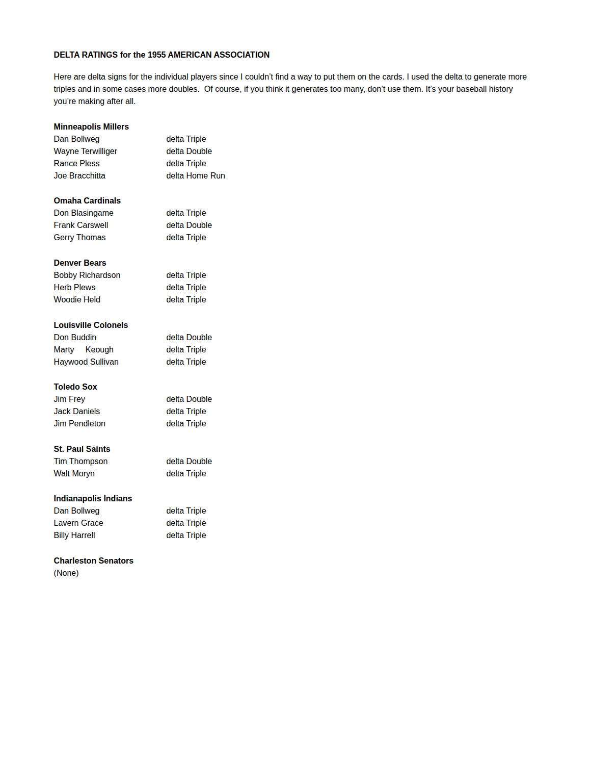DELTA RATINGS for the 1955 AMERICAN ASSOCIATION
Here are delta signs for the individual players since I couldn’t find a way to put them on the cards. I used the delta to generate more triples and in some cases more doubles. Of course, if you think it generates too many, don’t use them. It’s your baseball history you’re making after all.
Minneapolis Millers
| Dan Bollweg | delta Triple |
| Wayne Terwilliger | delta Double |
| Rance Pless | delta Triple |
| Joe Bracchitta | delta Home Run |
Omaha Cardinals
| Don Blasingame | delta Triple |
| Frank Carswell | delta Double |
| Gerry Thomas | delta Triple |
Denver Bears
| Bobby Richardson | delta Triple |
| Herb Plews | delta Triple |
| Woodie Held | delta Triple |
Louisville Colonels
| Don Buddin | delta Double |
| Marty Keough | delta Triple |
| Haywood Sullivan | delta Triple |
Toledo Sox
| Jim Frey | delta Double |
| Jack Daniels | delta Triple |
| Jim Pendleton | delta Triple |
St. Paul Saints
| Tim Thompson | delta Double |
| Walt Moryn | delta Triple |
Indianapolis Indians
| Dan Bollweg | delta Triple |
| Lavern Grace | delta Triple |
| Billy Harrell | delta Triple |
Charleston Senators
(None)